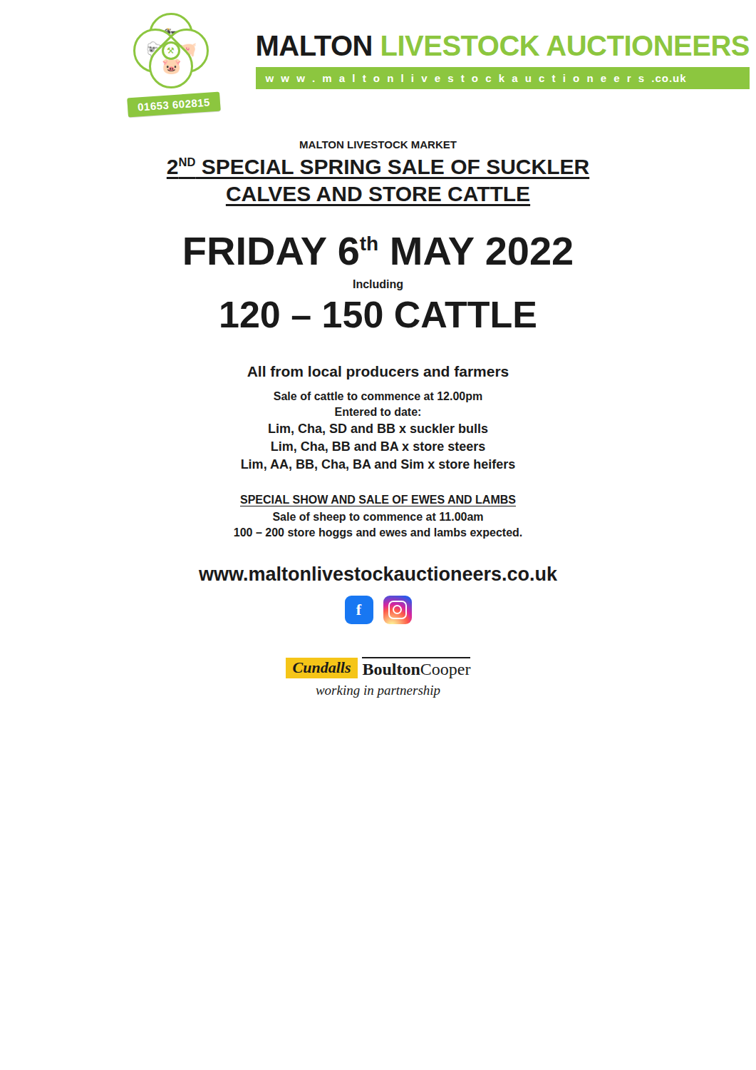🐄
🐑
🐖
🐷
⚒
01653 602815
MALTON LIVESTOCK AUCTIONEERS
w w w . m a l t o n l i v e s t o c k a u c t i o n e e r s .co.uk
MALTON LIVESTOCK MARKET
2ND SPECIAL SPRING SALE OF SUCKLER CALVES AND STORE CATTLE
FRIDAY 6th MAY 2022
Including
120 – 150 CATTLE
All from local producers and farmers
Sale of cattle to commence at 12.00pm
Entered to date:
Lim, Cha, SD and BB x suckler bulls
Lim, Cha, BB and BA x store steers
Lim, AA, BB, Cha, BA and Sim x store heifers
SPECIAL SHOW AND SALE OF EWES AND LAMBS
Sale of sheep to commence at 11.00am
100 – 200 store hoggs and ewes and lambs expected.
www.maltonlivestockauctioneers.co.uk
f
Cundalls Boulton Cooper
working in partnership